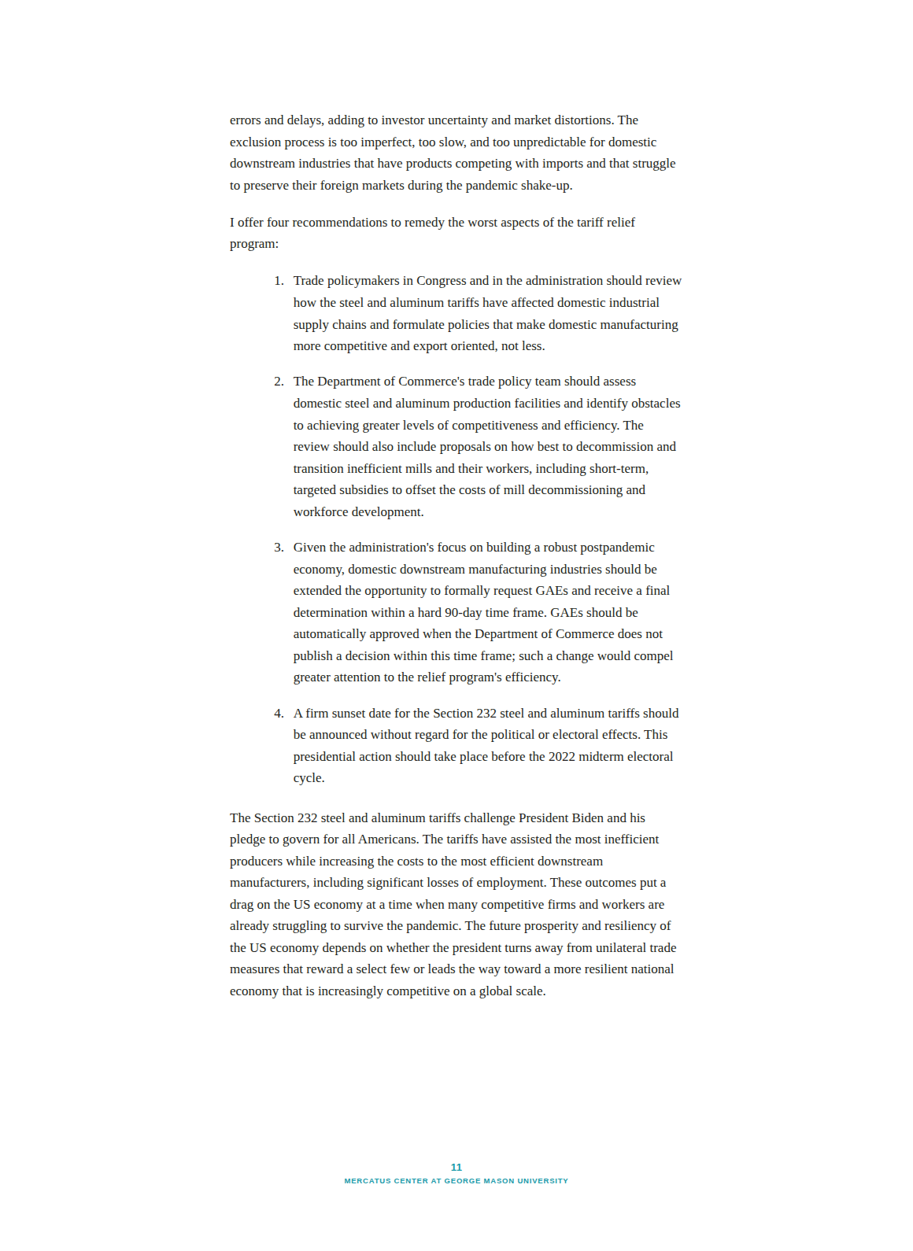errors and delays, adding to investor uncertainty and market distortions. The exclusion process is too imperfect, too slow, and too unpredictable for domestic downstream industries that have products competing with imports and that struggle to preserve their foreign markets during the pandemic shake-up.
I offer four recommendations to remedy the worst aspects of the tariff relief program:
Trade policymakers in Congress and in the administration should review how the steel and aluminum tariffs have affected domestic industrial supply chains and formulate policies that make domestic manufacturing more competitive and export oriented, not less.
The Department of Commerce's trade policy team should assess domestic steel and aluminum production facilities and identify obstacles to achieving greater levels of competitiveness and efficiency. The review should also include proposals on how best to decommission and transition inefficient mills and their workers, including short-term, targeted subsidies to offset the costs of mill decommissioning and workforce development.
Given the administration's focus on building a robust postpandemic economy, domestic downstream manufacturing industries should be extended the opportunity to formally request GAEs and receive a final determination within a hard 90-day time frame. GAEs should be automatically approved when the Department of Commerce does not publish a decision within this time frame; such a change would compel greater attention to the relief program's efficiency.
A firm sunset date for the Section 232 steel and aluminum tariffs should be announced without regard for the political or electoral effects. This presidential action should take place before the 2022 midterm electoral cycle.
The Section 232 steel and aluminum tariffs challenge President Biden and his pledge to govern for all Americans. The tariffs have assisted the most inefficient producers while increasing the costs to the most efficient downstream manufacturers, including significant losses of employment. These outcomes put a drag on the US economy at a time when many competitive firms and workers are already struggling to survive the pandemic. The future prosperity and resiliency of the US economy depends on whether the president turns away from unilateral trade measures that reward a select few or leads the way toward a more resilient national economy that is increasingly competitive on a global scale.
11
Mercatus Center at George Mason University